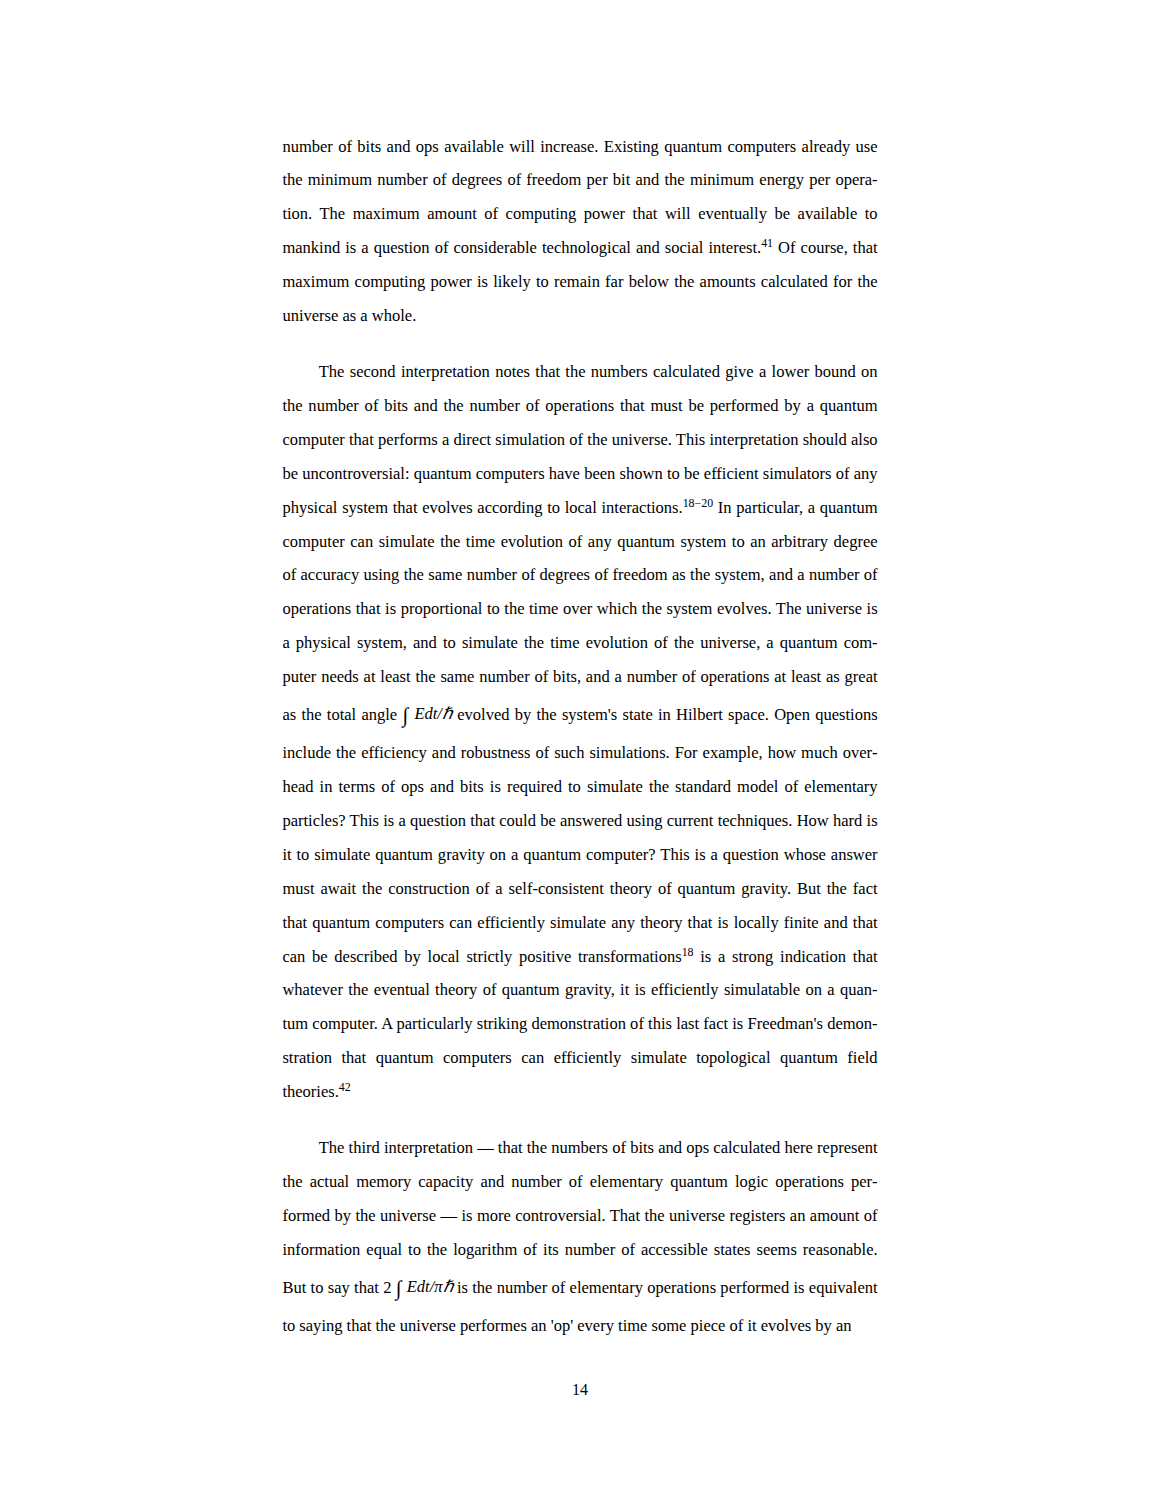number of bits and ops available will increase. Existing quantum computers already use the minimum number of degrees of freedom per bit and the minimum energy per operation. The maximum amount of computing power that will eventually be available to mankind is a question of considerable technological and social interest.41 Of course, that maximum computing power is likely to remain far below the amounts calculated for the universe as a whole.
The second interpretation notes that the numbers calculated give a lower bound on the number of bits and the number of operations that must be performed by a quantum computer that performs a direct simulation of the universe. This interpretation should also be uncontroversial: quantum computers have been shown to be efficient simulators of any physical system that evolves according to local interactions.18−20 In particular, a quantum computer can simulate the time evolution of any quantum system to an arbitrary degree of accuracy using the same number of degrees of freedom as the system, and a number of operations that is proportional to the time over which the system evolves. The universe is a physical system, and to simulate the time evolution of the universe, a quantum computer needs at least the same number of bits, and a number of operations at least as great as the total angle ∫ Edt/ℏ evolved by the system's state in Hilbert space. Open questions include the efficiency and robustness of such simulations. For example, how much overhead in terms of ops and bits is required to simulate the standard model of elementary particles? This is a question that could be answered using current techniques. How hard is it to simulate quantum gravity on a quantum computer? This is a question whose answer must await the construction of a self-consistent theory of quantum gravity. But the fact that quantum computers can efficiently simulate any theory that is locally finite and that can be described by local strictly positive transformations18 is a strong indication that whatever the eventual theory of quantum gravity, it is efficiently simulatable on a quantum computer. A particularly striking demonstration of this last fact is Freedman's demonstration that quantum computers can efficiently simulate topological quantum field theories.42
The third interpretation — that the numbers of bits and ops calculated here represent the actual memory capacity and number of elementary quantum logic operations performed by the universe — is more controversial. That the universe registers an amount of information equal to the logarithm of its number of accessible states seems reasonable. But to say that 2 ∫ Edt/πℏ is the number of elementary operations performed is equivalent to saying that the universe performes an 'op' every time some piece of it evolves by an
14